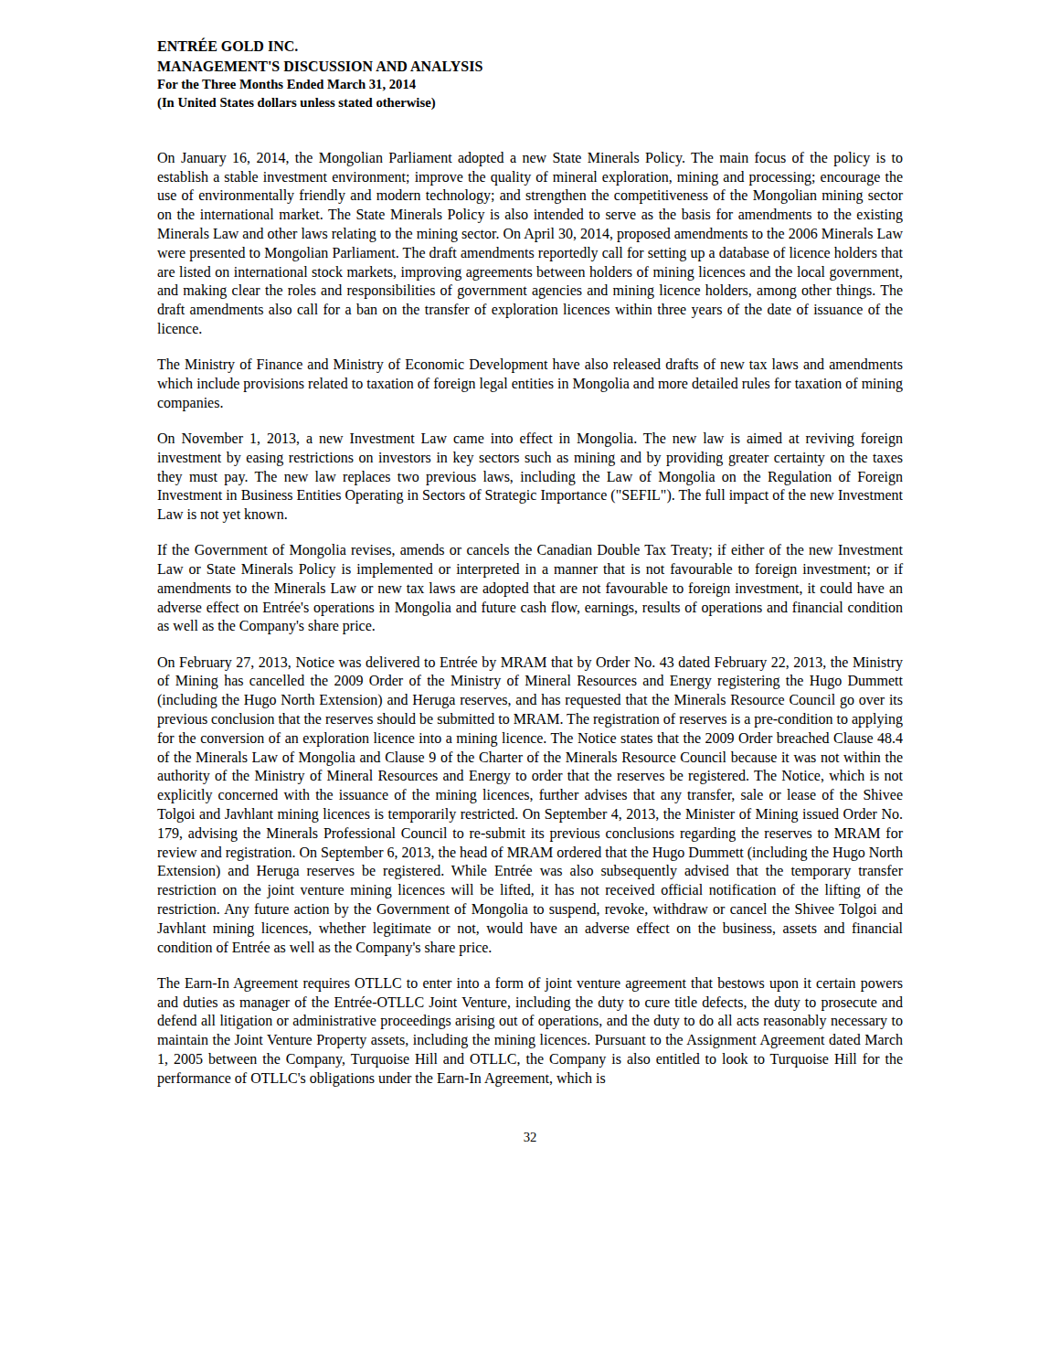ENTRÉE GOLD INC.
MANAGEMENT'S DISCUSSION AND ANALYSIS
For the Three Months Ended March 31, 2014
(In United States dollars unless stated otherwise)
On January 16, 2014, the Mongolian Parliament adopted a new State Minerals Policy. The main focus of the policy is to establish a stable investment environment; improve the quality of mineral exploration, mining and processing; encourage the use of environmentally friendly and modern technology; and strengthen the competitiveness of the Mongolian mining sector on the international market. The State Minerals Policy is also intended to serve as the basis for amendments to the existing Minerals Law and other laws relating to the mining sector. On April 30, 2014, proposed amendments to the 2006 Minerals Law were presented to Mongolian Parliament. The draft amendments reportedly call for setting up a database of licence holders that are listed on international stock markets, improving agreements between holders of mining licences and the local government, and making clear the roles and responsibilities of government agencies and mining licence holders, among other things. The draft amendments also call for a ban on the transfer of exploration licences within three years of the date of issuance of the licence.
The Ministry of Finance and Ministry of Economic Development have also released drafts of new tax laws and amendments which include provisions related to taxation of foreign legal entities in Mongolia and more detailed rules for taxation of mining companies.
On November 1, 2013, a new Investment Law came into effect in Mongolia. The new law is aimed at reviving foreign investment by easing restrictions on investors in key sectors such as mining and by providing greater certainty on the taxes they must pay. The new law replaces two previous laws, including the Law of Mongolia on the Regulation of Foreign Investment in Business Entities Operating in Sectors of Strategic Importance ("SEFIL"). The full impact of the new Investment Law is not yet known.
If the Government of Mongolia revises, amends or cancels the Canadian Double Tax Treaty; if either of the new Investment Law or State Minerals Policy is implemented or interpreted in a manner that is not favourable to foreign investment; or if amendments to the Minerals Law or new tax laws are adopted that are not favourable to foreign investment, it could have an adverse effect on Entrée's operations in Mongolia and future cash flow, earnings, results of operations and financial condition as well as the Company's share price.
On February 27, 2013, Notice was delivered to Entrée by MRAM that by Order No. 43 dated February 22, 2013, the Ministry of Mining has cancelled the 2009 Order of the Ministry of Mineral Resources and Energy registering the Hugo Dummett (including the Hugo North Extension) and Heruga reserves, and has requested that the Minerals Resource Council go over its previous conclusion that the reserves should be submitted to MRAM. The registration of reserves is a pre-condition to applying for the conversion of an exploration licence into a mining licence. The Notice states that the 2009 Order breached Clause 48.4 of the Minerals Law of Mongolia and Clause 9 of the Charter of the Minerals Resource Council because it was not within the authority of the Ministry of Mineral Resources and Energy to order that the reserves be registered. The Notice, which is not explicitly concerned with the issuance of the mining licences, further advises that any transfer, sale or lease of the Shivee Tolgoi and Javhlant mining licences is temporarily restricted. On September 4, 2013, the Minister of Mining issued Order No. 179, advising the Minerals Professional Council to re-submit its previous conclusions regarding the reserves to MRAM for review and registration. On September 6, 2013, the head of MRAM ordered that the Hugo Dummett (including the Hugo North Extension) and Heruga reserves be registered. While Entrée was also subsequently advised that the temporary transfer restriction on the joint venture mining licences will be lifted, it has not received official notification of the lifting of the restriction. Any future action by the Government of Mongolia to suspend, revoke, withdraw or cancel the Shivee Tolgoi and Javhlant mining licences, whether legitimate or not, would have an adverse effect on the business, assets and financial condition of Entrée as well as the Company's share price.
The Earn-In Agreement requires OTLLC to enter into a form of joint venture agreement that bestows upon it certain powers and duties as manager of the Entrée-OTLLC Joint Venture, including the duty to cure title defects, the duty to prosecute and defend all litigation or administrative proceedings arising out of operations, and the duty to do all acts reasonably necessary to maintain the Joint Venture Property assets, including the mining licences. Pursuant to the Assignment Agreement dated March 1, 2005 between the Company, Turquoise Hill and OTLLC, the Company is also entitled to look to Turquoise Hill for the performance of OTLLC's obligations under the Earn-In Agreement, which is
32